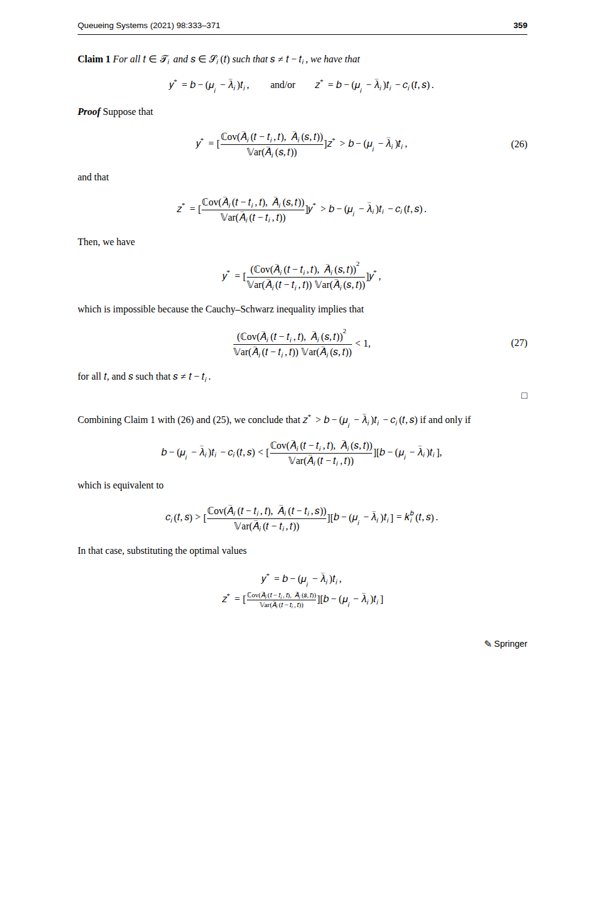Queueing Systems (2021) 98:333–371 359
Claim 1 For all t∈𝒯i and s∈𝒮i(t) such that s≠t−ti, we have that
y* = b − (μi−λ¯i) ti , and/or z* = b − (μi−λ¯i) ti − ci(t,s) .
Proof Suppose that
y* = [ ℂov(A¯i(t−ti,t),A¯i(s,t)) 𝕍ar(A¯i(s,t)) ] z* > b − (μi−λ¯i) ti , (26)
and that
z* = [ ℂov(A¯i(t−ti,t),A¯i(s,t)) 𝕍ar(A¯i(t−ti,t)) ] y* > b − (μi−λ¯i) ti − ci(t,s) .
Then, we have
y* = [ (ℂov(A¯i(t−ti,t),A¯i(s,t))2 𝕍ar(A¯i(t−ti,t))𝕍ar(A¯i(s,t)) ] y* ,
which is impossible because the Cauchy–Schwarz inequality implies that
(ℂov(A¯i(t−ti,t),A¯i(s,t))2 𝕍ar(A¯i(t−ti,t))𝕍ar(A¯i(s,t)) < 1 , (27)
for all t, and s such that s≠t−ti.
□
Combining Claim 1 with (26) and (25), we conclude that z*>b−(μi−λ¯i)ti−ci(t,s) if and only if
b − (μi−λ¯i) ti − ci(t,s) < [ ℂov(A¯i(t−ti,t),A¯i(s,t)) 𝕍ar(A¯i(t−ti,t)) ] [ b − (μi−λ¯i) ti ] ,
which is equivalent to
ci(t,s) > [ ℂov(A¯i(t−ti,t),A¯i(t−ti,s)) 𝕍ar(A¯i(t−ti,t)) ] [ b − (μi−λ¯i) ti ] = kib (t,s) .
In that case, substituting the optimal values
y* = b − (μi−λ¯i) ti , z* = [ ℂov(A¯i(t−ti,t),A¯i(s,t)) 𝕍ar(A¯i(t−ti,t)) ] [ b − (μi−λ¯i) ti ]
✎ Springer